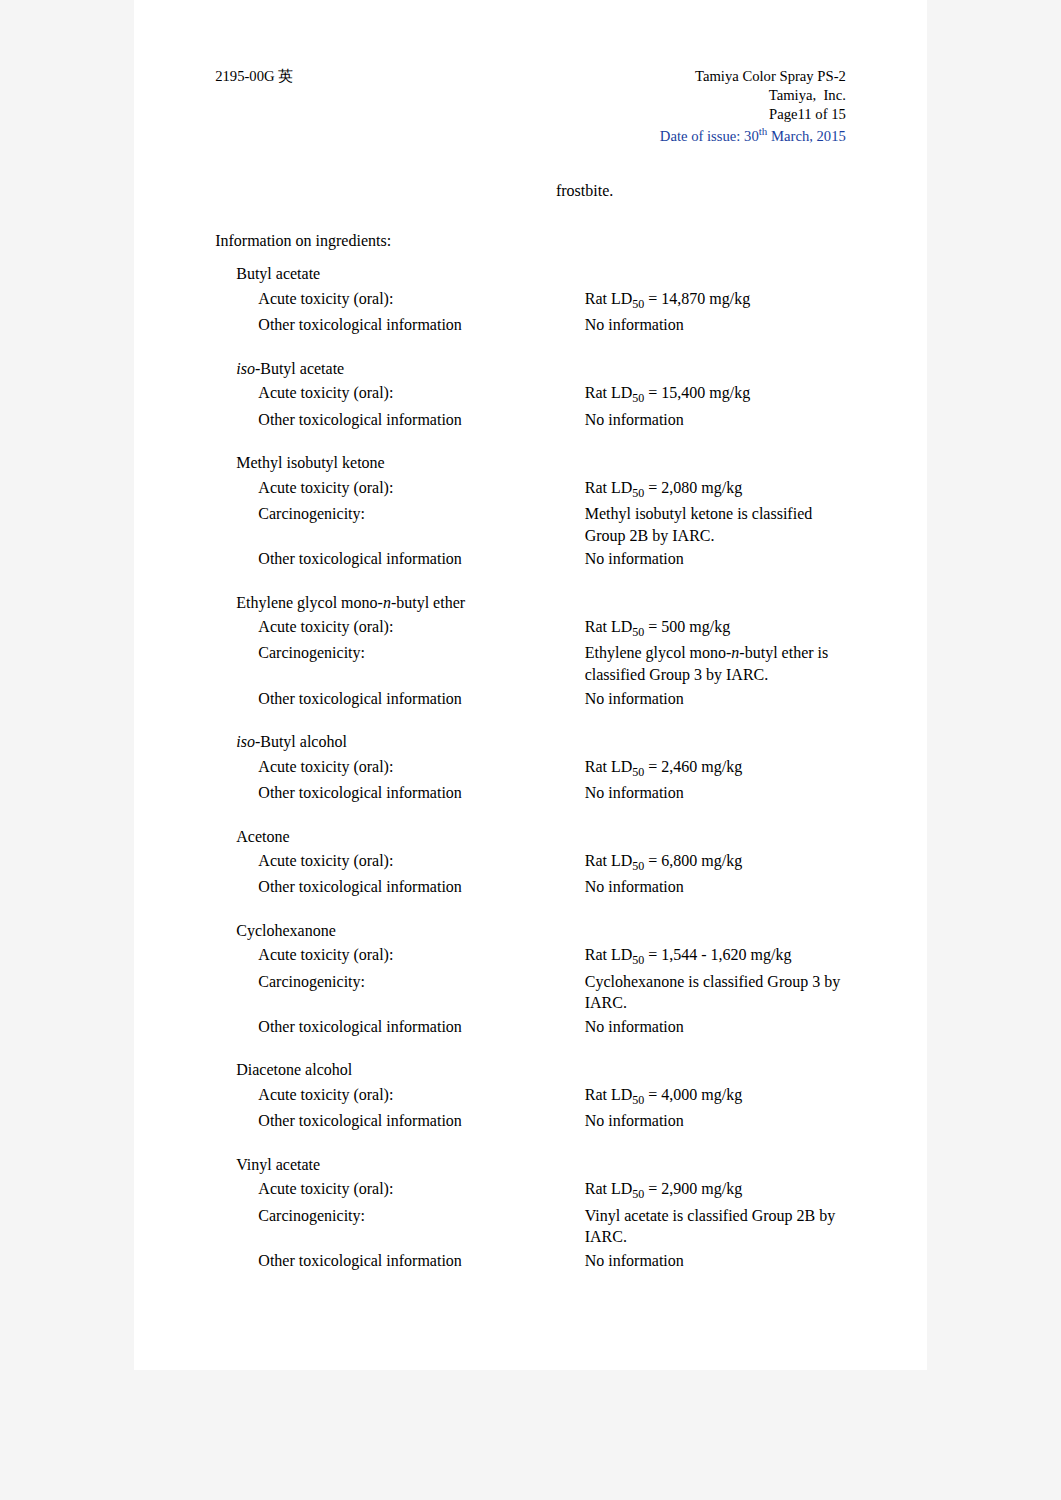2195-00G 英
Tamiya Color Spray PS-2
Tamiya, Inc.
Page11 of 15
Date of issue: 30th March, 2015
frostbite.
Information on ingredients:
Butyl acetate
| Acute toxicity (oral): | Rat LD 50 = 14,870 mg/kg |
| Other toxicological information | No information |
iso-Butyl acetate
| Acute toxicity (oral): | Rat LD 50 = 15,400 mg/kg |
| Other toxicological information | No information |
Methyl isobutyl ketone
| Acute toxicity (oral): | Rat LD 50 = 2,080 mg/kg |
| Carcinogenicity: | Methyl isobutyl ketone is classified Group 2B by IARC. |
| Other toxicological information | No information |
Ethylene glycol mono-n-butyl ether
| Acute toxicity (oral): | Rat LD 50 = 500 mg/kg |
| Carcinogenicity: | Ethylene glycol mono- n -butyl ether is classified Group 3 by IARC. |
| Other toxicological information | No information |
iso-Butyl alcohol
| Acute toxicity (oral): | Rat LD 50 = 2,460 mg/kg |
| Other toxicological information | No information |
Acetone
| Acute toxicity (oral): | Rat LD 50 = 6,800 mg/kg |
| Other toxicological information | No information |
Cyclohexanone
| Acute toxicity (oral): | Rat LD 50 = 1,544 - 1,620 mg/kg |
| Carcinogenicity: | Cyclohexanone is classified Group 3 by IARC. |
| Other toxicological information | No information |
Diacetone alcohol
| Acute toxicity (oral): | Rat LD 50 = 4,000 mg/kg |
| Other toxicological information | No information |
Vinyl acetate
| Acute toxicity (oral): | Rat LD 50 = 2,900 mg/kg |
| Carcinogenicity: | Vinyl acetate is classified Group 2B by IARC. |
| Other toxicological information | No information |